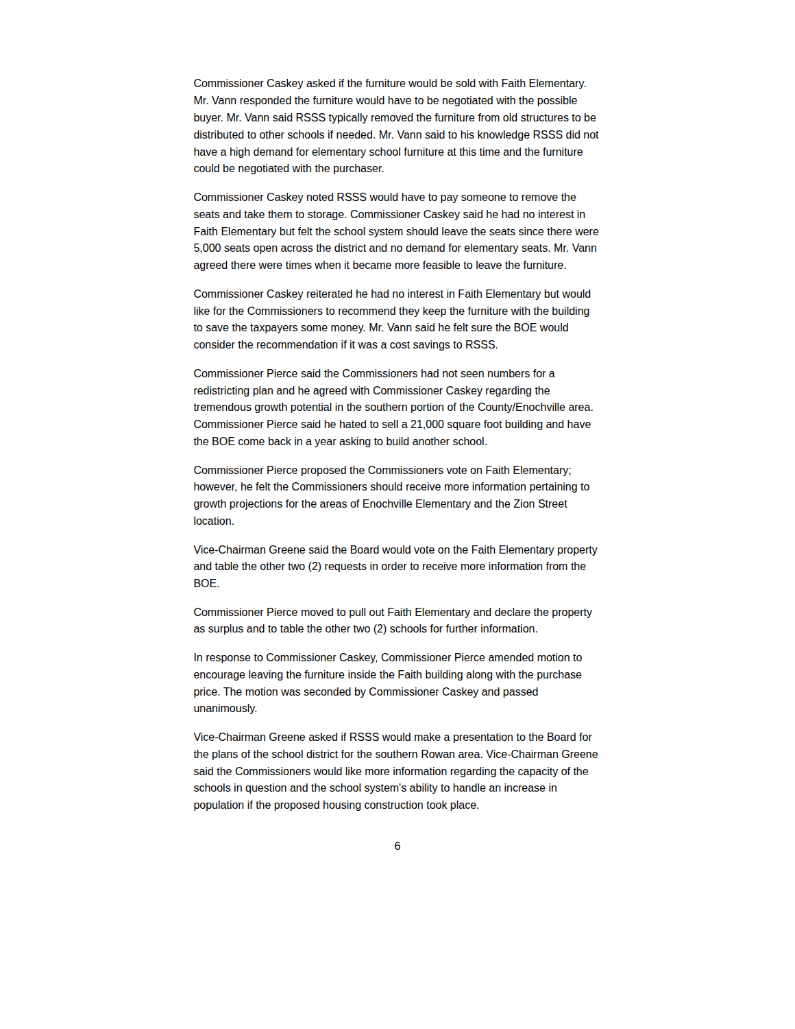Commissioner Caskey asked if the furniture would be sold with Faith Elementary. Mr. Vann responded the furniture would have to be negotiated with the possible buyer. Mr. Vann said RSSS typically removed the furniture from old structures to be distributed to other schools if needed. Mr. Vann said to his knowledge RSSS did not have a high demand for elementary school furniture at this time and the furniture could be negotiated with the purchaser.
Commissioner Caskey noted RSSS would have to pay someone to remove the seats and take them to storage. Commissioner Caskey said he had no interest in Faith Elementary but felt the school system should leave the seats since there were 5,000 seats open across the district and no demand for elementary seats. Mr. Vann agreed there were times when it became more feasible to leave the furniture.
Commissioner Caskey reiterated he had no interest in Faith Elementary but would like for the Commissioners to recommend they keep the furniture with the building to save the taxpayers some money. Mr. Vann said he felt sure the BOE would consider the recommendation if it was a cost savings to RSSS.
Commissioner Pierce said the Commissioners had not seen numbers for a redistricting plan and he agreed with Commissioner Caskey regarding the tremendous growth potential in the southern portion of the County/Enochville area. Commissioner Pierce said he hated to sell a 21,000 square foot building and have the BOE come back in a year asking to build another school.
Commissioner Pierce proposed the Commissioners vote on Faith Elementary; however, he felt the Commissioners should receive more information pertaining to growth projections for the areas of Enochville Elementary and the Zion Street location.
Vice-Chairman Greene said the Board would vote on the Faith Elementary property and table the other two (2) requests in order to receive more information from the BOE.
Commissioner Pierce moved to pull out Faith Elementary and declare the property as surplus and to table the other two (2) schools for further information.
In response to Commissioner Caskey, Commissioner Pierce amended motion to encourage leaving the furniture inside the Faith building along with the purchase price. The motion was seconded by Commissioner Caskey and passed unanimously.
Vice-Chairman Greene asked if RSSS would make a presentation to the Board for the plans of the school district for the southern Rowan area. Vice-Chairman Greene said the Commissioners would like more information regarding the capacity of the schools in question and the school system's ability to handle an increase in population if the proposed housing construction took place.
6